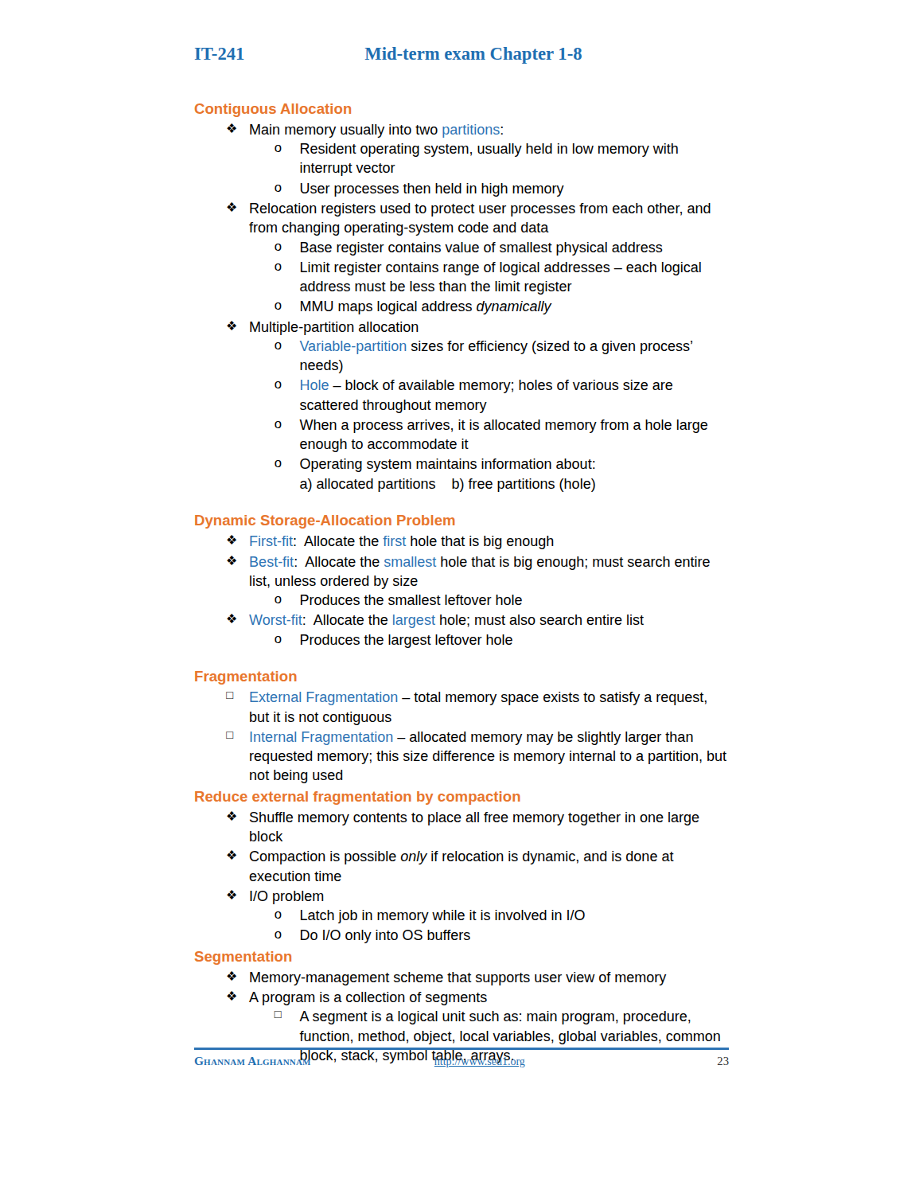IT-241
Mid-term exam Chapter 1-8
Contiguous Allocation
Main memory usually into two partitions:
Resident operating system, usually held in low memory with interrupt vector
User processes then held in high memory
Relocation registers used to protect user processes from each other, and from changing operating-system code and data
Base register contains value of smallest physical address
Limit register contains range of logical addresses – each logical address must be less than the limit register
MMU maps logical address dynamically
Multiple-partition allocation
Variable-partition sizes for efficiency (sized to a given process’ needs)
Hole – block of available memory; holes of various size are scattered throughout memory
When a process arrives, it is allocated memory from a hole large enough to accommodate it
Operating system maintains information about: a) allocated partitions b) free partitions (hole)
Dynamic Storage-Allocation Problem
First-fit: Allocate the first hole that is big enough
Best-fit: Allocate the smallest hole that is big enough; must search entire list, unless ordered by size
Produces the smallest leftover hole
Worst-fit: Allocate the largest hole; must also search entire list
Produces the largest leftover hole
Fragmentation
External Fragmentation – total memory space exists to satisfy a request, but it is not contiguous
Internal Fragmentation – allocated memory may be slightly larger than requested memory; this size difference is memory internal to a partition, but not being used
Reduce external fragmentation by compaction
Shuffle memory contents to place all free memory together in one large block
Compaction is possible only if relocation is dynamic, and is done at execution time
I/O problem
Latch job in memory while it is involved in I/O
Do I/O only into OS buffers
Segmentation
Memory-management scheme that supports user view of memory
A program is a collection of segments
A segment is a logical unit such as: main program, procedure, function, method, object, local variables, global variables, common block, stack, symbol table, arrays.
Ghannam Alghannam
http://www.seu1.org
23